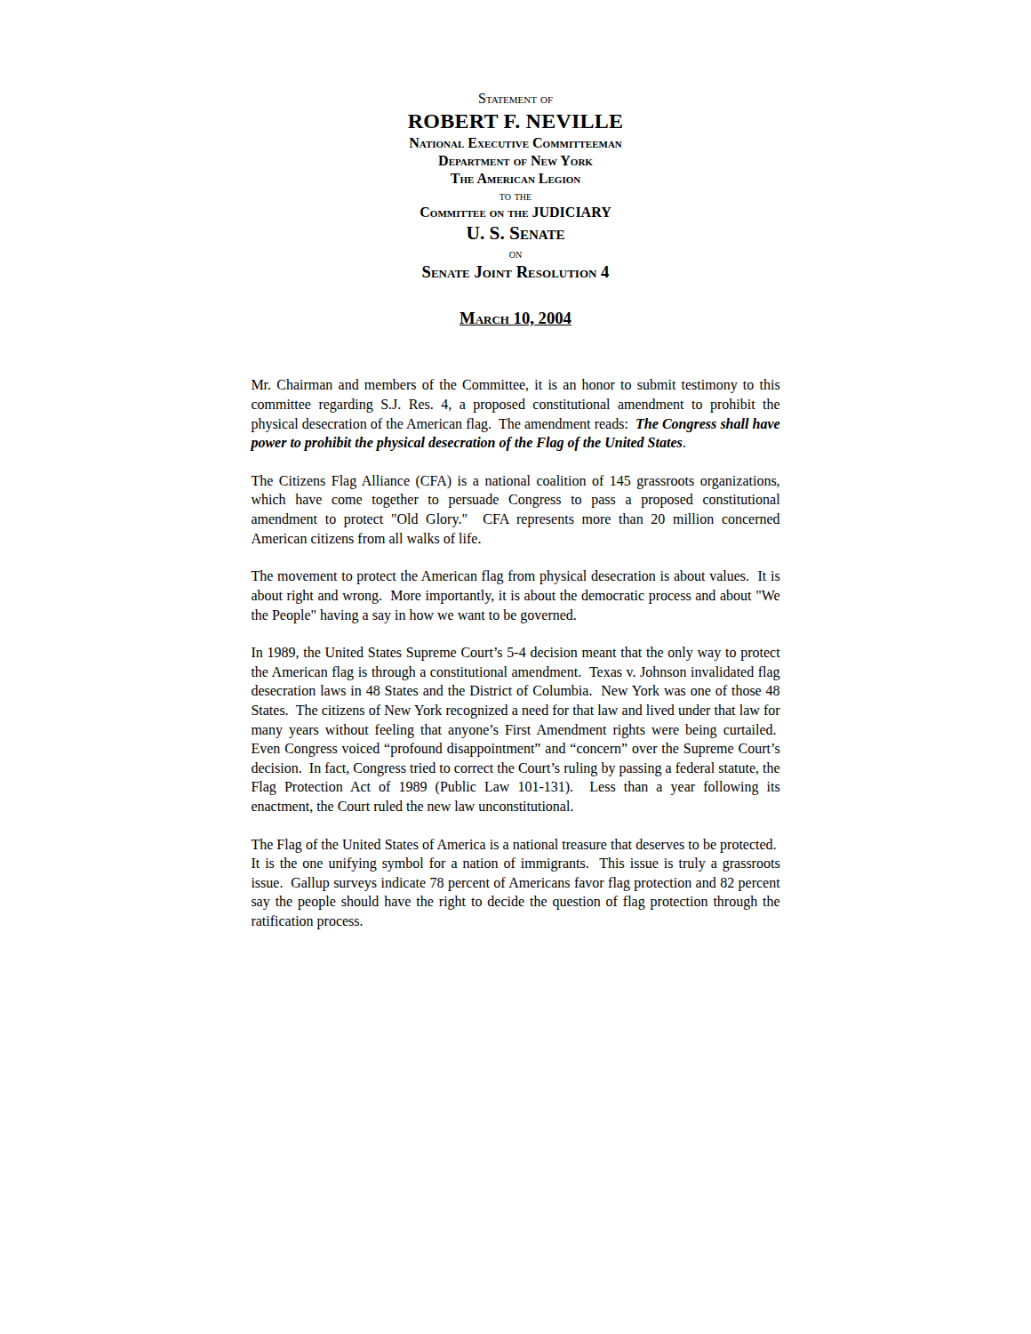Statement of
ROBERT F. NEVILLE
National Executive Committeeman
Department of New York
The American Legion
to the
Committee on the JUDICIARY
U. S. Senate
on
Senate Joint Resolution 4
March 10, 2004
Mr. Chairman and members of the Committee, it is an honor to submit testimony to this committee regarding S.J. Res. 4, a proposed constitutional amendment to prohibit the physical desecration of the American flag. The amendment reads: The Congress shall have power to prohibit the physical desecration of the Flag of the United States.
The Citizens Flag Alliance (CFA) is a national coalition of 145 grassroots organizations, which have come together to persuade Congress to pass a proposed constitutional amendment to protect "Old Glory." CFA represents more than 20 million concerned American citizens from all walks of life.
The movement to protect the American flag from physical desecration is about values. It is about right and wrong. More importantly, it is about the democratic process and about "We the People" having a say in how we want to be governed.
In 1989, the United States Supreme Court’s 5-4 decision meant that the only way to protect the American flag is through a constitutional amendment. Texas v. Johnson invalidated flag desecration laws in 48 States and the District of Columbia. New York was one of those 48 States. The citizens of New York recognized a need for that law and lived under that law for many years without feeling that anyone’s First Amendment rights were being curtailed. Even Congress voiced “profound disappointment” and “concern” over the Supreme Court’s decision. In fact, Congress tried to correct the Court’s ruling by passing a federal statute, the Flag Protection Act of 1989 (Public Law 101-131). Less than a year following its enactment, the Court ruled the new law unconstitutional.
The Flag of the United States of America is a national treasure that deserves to be protected. It is the one unifying symbol for a nation of immigrants. This issue is truly a grassroots issue. Gallup surveys indicate 78 percent of Americans favor flag protection and 82 percent say the people should have the right to decide the question of flag protection through the ratification process.